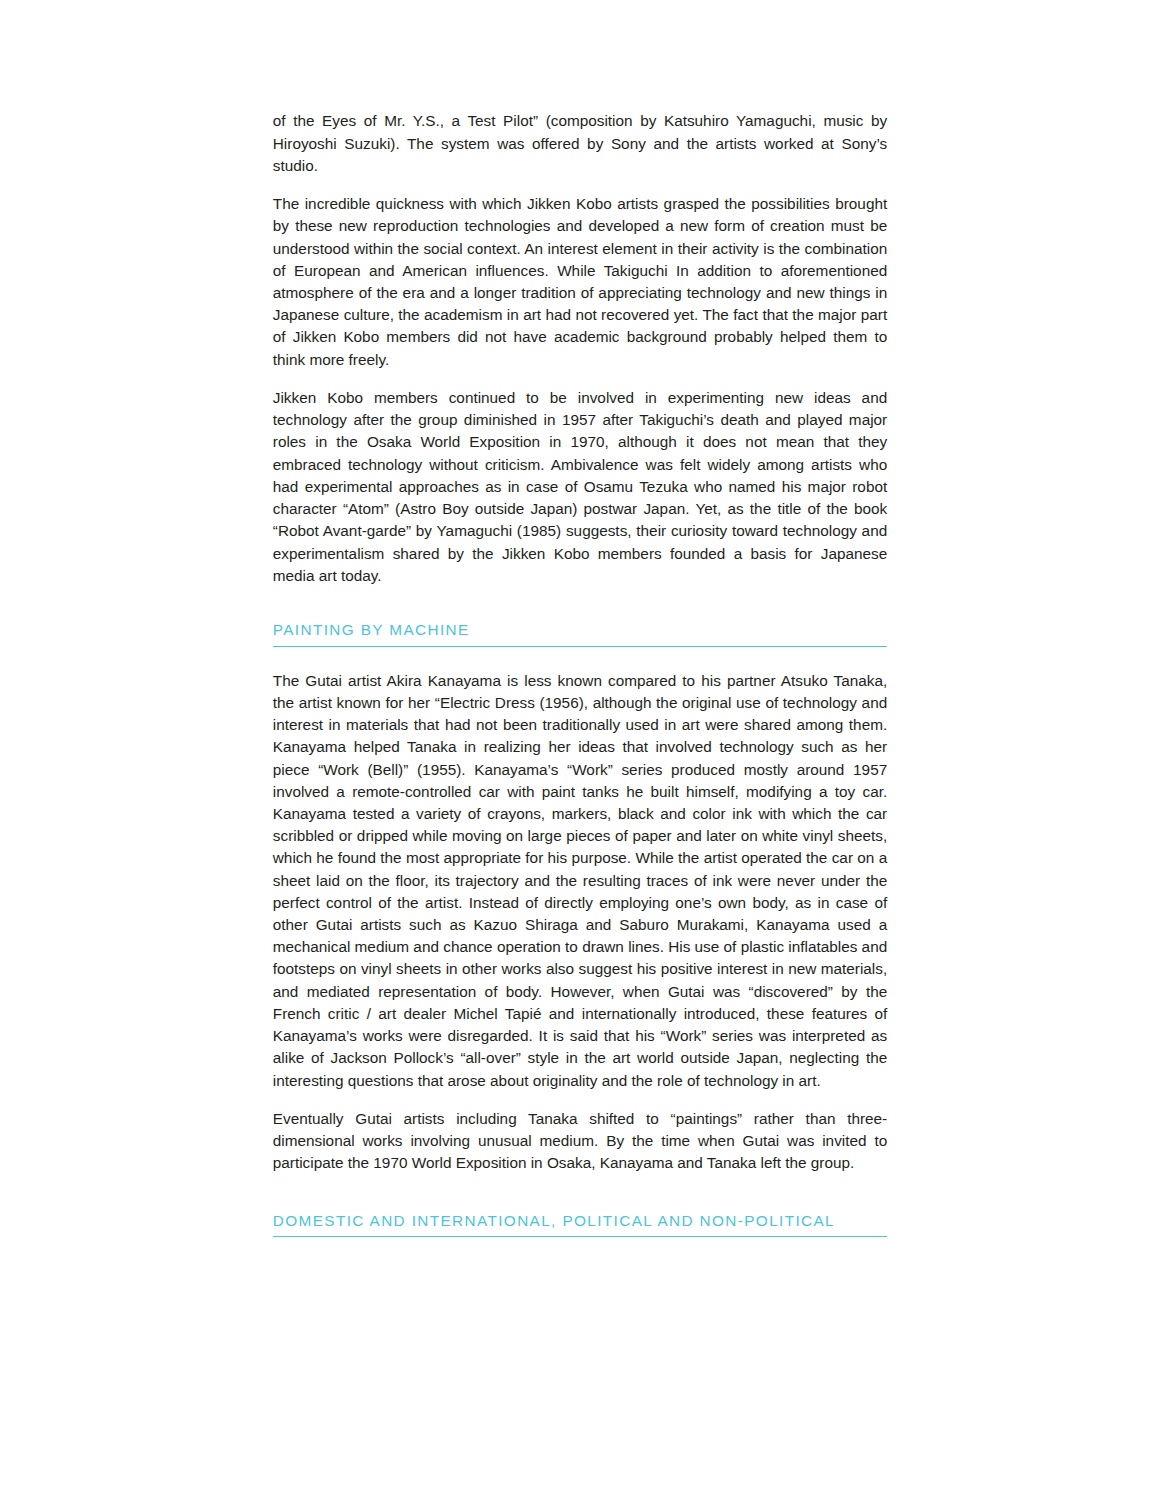of the Eyes of Mr. Y.S., a Test Pilot” (composition by Katsuhiro Yamaguchi, music by Hiroyoshi Suzuki). The system was offered by Sony and the artists worked at Sony’s studio.
The incredible quickness with which Jikken Kobo artists grasped the possibilities brought by these new reproduction technologies and developed a new form of creation must be understood within the social context. An interest element in their activity is the combination of European and American influences. While Takiguchi In addition to aforementioned atmosphere of the era and a longer tradition of appreciating technology and new things in Japanese culture, the academism in art had not recovered yet. The fact that the major part of Jikken Kobo members did not have academic background probably helped them to think more freely.
Jikken Kobo members continued to be involved in experimenting new ideas and technology after the group diminished in 1957 after Takiguchi’s death and played major roles in the Osaka World Exposition in 1970, although it does not mean that they embraced technology without criticism. Ambivalence was felt widely among artists who had experimental approaches as in case of Osamu Tezuka who named his major robot character “Atom” (Astro Boy outside Japan) postwar Japan. Yet, as the title of the book “Robot Avant-garde” by Yamaguchi (1985) suggests, their curiosity toward technology and experimentalism shared by the Jikken Kobo members founded a basis for Japanese media art today.
Painting by Machine
The Gutai artist Akira Kanayama is less known compared to his partner Atsuko Tanaka, the artist known for her “Electric Dress (1956), although the original use of technology and interest in materials that had not been traditionally used in art were shared among them. Kanayama helped Tanaka in realizing her ideas that involved technology such as her piece “Work (Bell)” (1955). Kanayama’s “Work” series produced mostly around 1957 involved a remote-controlled car with paint tanks he built himself, modifying a toy car. Kanayama tested a variety of crayons, markers, black and color ink with which the car scribbled or dripped while moving on large pieces of paper and later on white vinyl sheets, which he found the most appropriate for his purpose. While the artist operated the car on a sheet laid on the floor, its trajectory and the resulting traces of ink were never under the perfect control of the artist. Instead of directly employing one’s own body, as in case of other Gutai artists such as Kazuo Shiraga and Saburo Murakami, Kanayama used a mechanical medium and chance operation to drawn lines. His use of plastic inflatables and footsteps on vinyl sheets in other works also suggest his positive interest in new materials, and mediated representation of body. However, when Gutai was “discovered” by the French critic / art dealer Michel Tapié and internationally introduced, these features of Kanayama’s works were disregarded. It is said that his “Work” series was interpreted as alike of Jackson Pollock’s “all-over” style in the art world outside Japan, neglecting the interesting questions that arose about originality and the role of technology in art.
Eventually Gutai artists including Tanaka shifted to “paintings” rather than three-dimensional works involving unusual medium. By the time when Gutai was invited to participate the 1970 World Exposition in Osaka, Kanayama and Tanaka left the group.
Domestic and International, Political and Non-Political